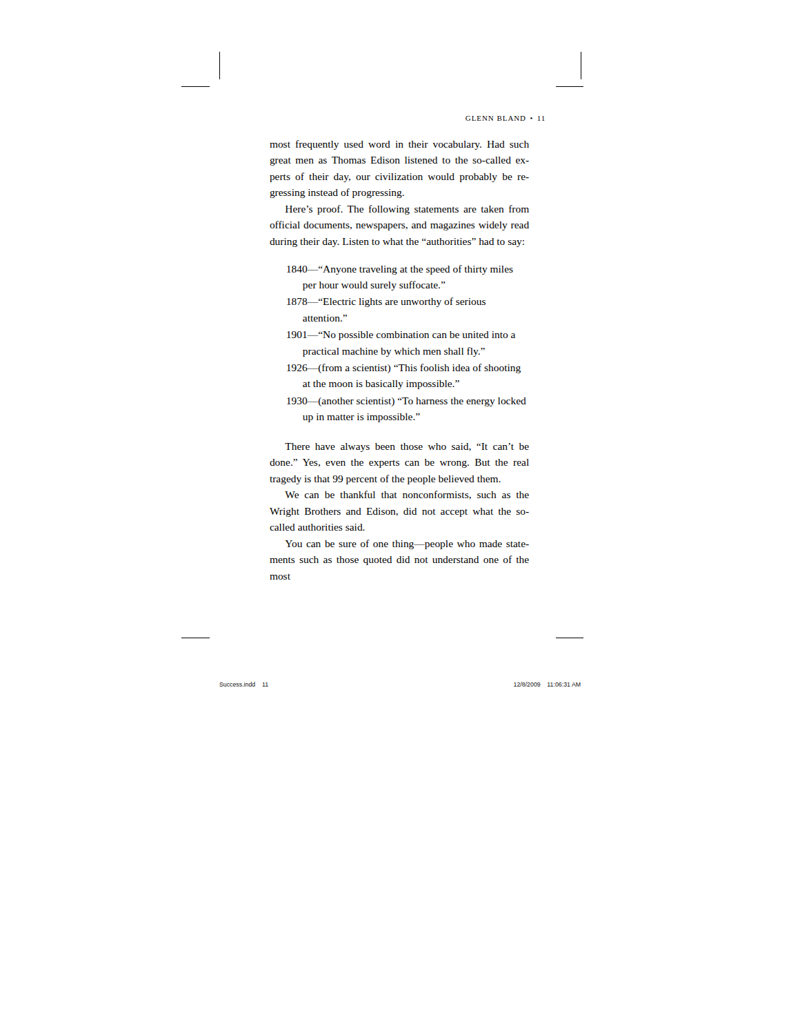Glenn Bland•11
most frequently used word in their vocabulary. Had such great men as Thomas Edison listened to the so-called experts of their day, our civilization would probably be regressing instead of progressing.
Here’s proof. The following statements are taken from official documents, newspapers, and magazines widely read during their day. Listen to what the “authorities” had to say:
1840—“Anyone traveling at the speed of thirty miles per hour would surely suffocate.”
1878—“Electric lights are unworthy of serious attention.”
1901—“No possible combination can be united into a practical machine by which men shall fly.”
1926—(from a scientist) “This foolish idea of shooting at the moon is basically impossible.”
1930—(another scientist) “To harness the energy locked up in matter is impossible.”
There have always been those who said, “It can’t be done.” Yes, even the experts can be wrong. But the real tragedy is that 99 percent of the people believed them.
We can be thankful that nonconformists, such as the Wright Brothers and Edison, did not accept what the so-called authorities said.
You can be sure of one thing—people who made statements such as those quoted did not understand one of the most
Success.indd 11 12/8/2009 11:06:31 AM